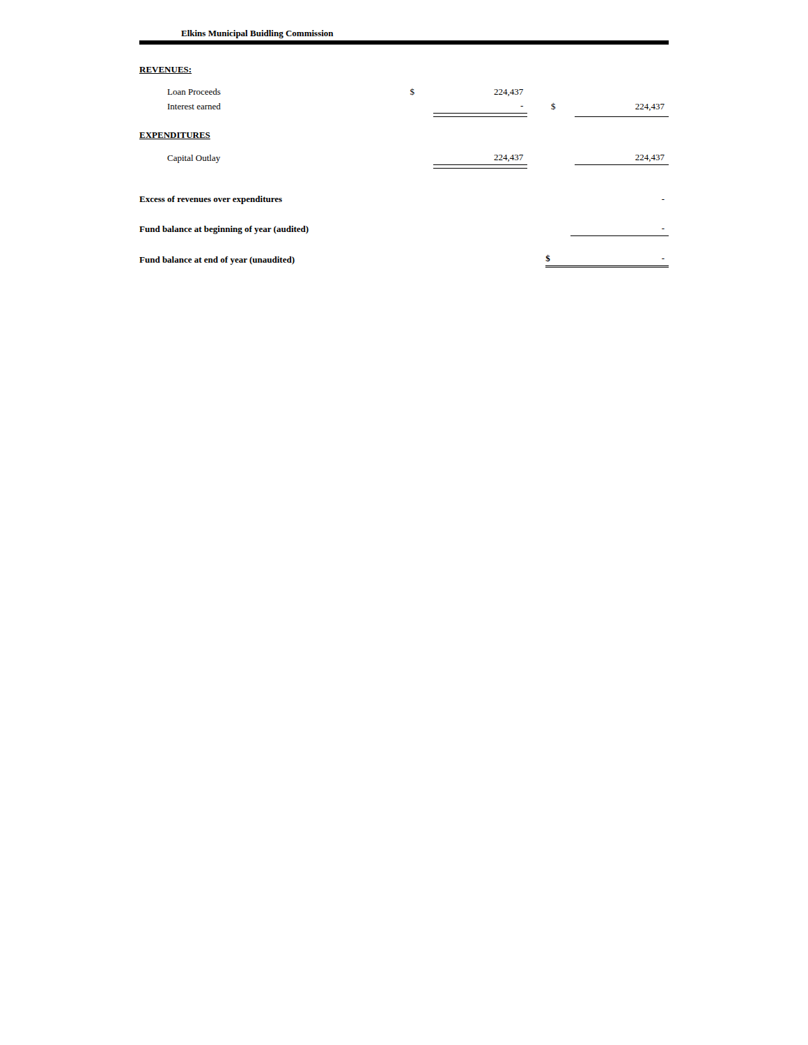Elkins Municipal Buidling Commission
REVENUES:
| Loan Proceeds | $ | 224,437 | | | |
| Interest earned | | - | | $ | 224,437 |
EXPENDITURES
| Capital Outlay | | 224,437 | | | 224,437 |
| Excess of revenues over expenditures | | - |
| Fund balance at beginning of year (audited) | | - |
| Fund balance at end of year (unaudited) | $ | - |